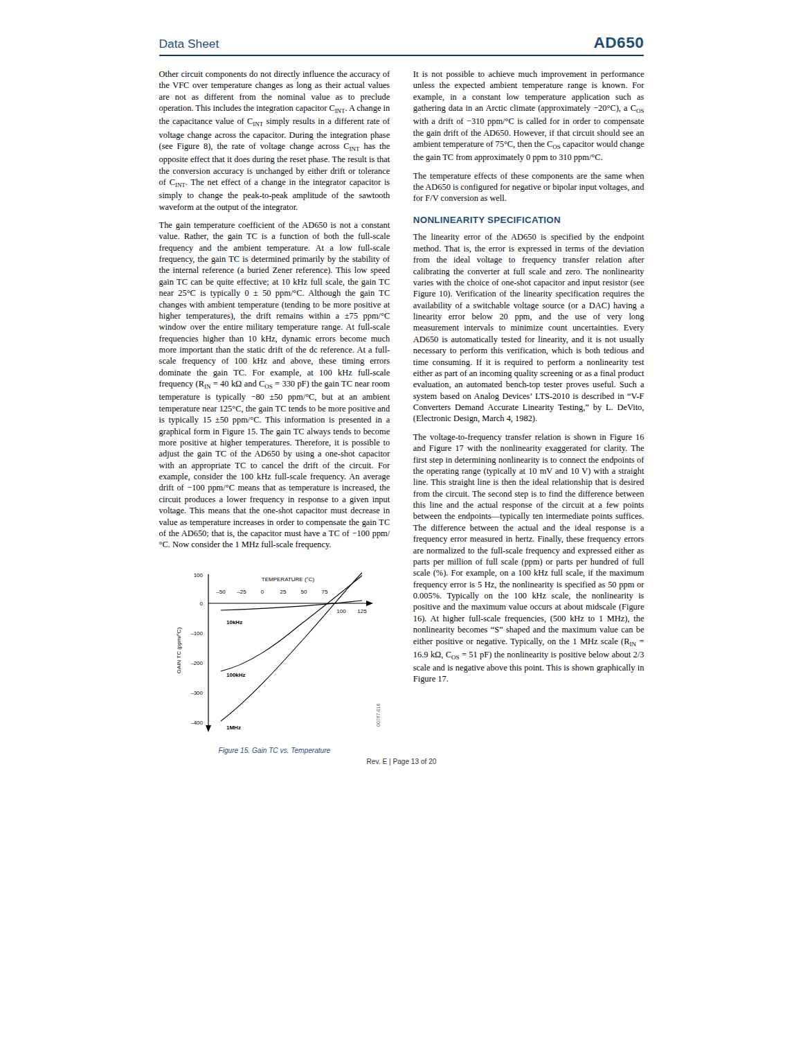Data Sheet
AD650
Other circuit components do not directly influence the accuracy of the VFC over temperature changes as long as their actual values are not as different from the nominal value as to preclude operation. This includes the integration capacitor CINT. A change in the capacitance value of CINT simply results in a different rate of voltage change across the capacitor. During the integration phase (see Figure 8), the rate of voltage change across CINT has the opposite effect that it does during the reset phase. The result is that the conversion accuracy is unchanged by either drift or tolerance of CINT. The net effect of a change in the integrator capacitor is simply to change the peak-to-peak amplitude of the sawtooth waveform at the output of the integrator.
The gain temperature coefficient of the AD650 is not a constant value. Rather, the gain TC is a function of both the full-scale frequency and the ambient temperature. At a low full-scale frequency, the gain TC is determined primarily by the stability of the internal reference (a buried Zener reference). This low speed gain TC can be quite effective; at 10 kHz full scale, the gain TC near 25°C is typically 0 ± 50 ppm/°C. Although the gain TC changes with ambient temperature (tending to be more positive at higher temperatures), the drift remains within a ±75 ppm/°C window over the entire military temperature range. At full-scale frequencies higher than 10 kHz, dynamic errors become much more important than the static drift of the dc reference. At a full-scale frequency of 100 kHz and above, these timing errors dominate the gain TC. For example, at 100 kHz full-scale frequency (RIN = 40 kΩ and COS = 330 pF) the gain TC near room temperature is typically −80 ±50 ppm/°C, but at an ambient temperature near 125°C, the gain TC tends to be more positive and is typically 15 ±50 ppm/°C. This information is presented in a graphical form in Figure 15. The gain TC always tends to become more positive at higher temperatures. Therefore, it is possible to adjust the gain TC of the AD650 by using a one-shot capacitor with an appropriate TC to cancel the drift of the circuit. For example, consider the 100 kHz full-scale frequency. An average drift of −100 ppm/°C means that as temperature is increased, the circuit produces a lower frequency in response to a given input voltage. This means that the one-shot capacitor must decrease in value as temperature increases in order to compensate the gain TC of the AD650; that is, the capacitor must have a TC of −100 ppm/°C. Now consider the 1 MHz full-scale frequency.
100 0 –100 –200 –300 –400 GAIN TC (ppm/°C) TEMPERATURE (°C) –50 –25 0 25 50 75 100 125 10kHz 100kHz 1MHz 00797-016
Figure 15. Gain TC vs. Temperature
It is not possible to achieve much improvement in performance unless the expected ambient temperature range is known. For example, in a constant low temperature application such as gathering data in an Arctic climate (approximately −20°C), a COS with a drift of −310 ppm/°C is called for in order to compensate the gain drift of the AD650. However, if that circuit should see an ambient temperature of 75°C, then the COS capacitor would change the gain TC from approximately 0 ppm to 310 ppm/°C.
The temperature effects of these components are the same when the AD650 is configured for negative or bipolar input voltages, and for F/V conversion as well.
NONLINEARITY SPECIFICATION
The linearity error of the AD650 is specified by the endpoint method. That is, the error is expressed in terms of the deviation from the ideal voltage to frequency transfer relation after calibrating the converter at full scale and zero. The nonlinearity varies with the choice of one-shot capacitor and input resistor (see Figure 10). Verification of the linearity specification requires the availability of a switchable voltage source (or a DAC) having a linearity error below 20 ppm, and the use of very long measurement intervals to minimize count uncertainties. Every AD650 is automatically tested for linearity, and it is not usually necessary to perform this verification, which is both tedious and time consuming. If it is required to perform a nonlinearity test either as part of an incoming quality screening or as a final product evaluation, an automated bench-top tester proves useful. Such a system based on Analog Devices’ LTS-2010 is described in “V-F Converters Demand Accurate Linearity Testing,” by L. DeVito, (Electronic Design, March 4, 1982).
The voltage-to-frequency transfer relation is shown in Figure 16 and Figure 17 with the nonlinearity exaggerated for clarity. The first step in determining nonlinearity is to connect the endpoints of the operating range (typically at 10 mV and 10 V) with a straight line. This straight line is then the ideal relationship that is desired from the circuit. The second step is to find the difference between this line and the actual response of the circuit at a few points between the endpoints—typically ten intermediate points suffices. The difference between the actual and the ideal response is a frequency error measured in hertz. Finally, these frequency errors are normalized to the full-scale frequency and expressed either as parts per million of full scale (ppm) or parts per hundred of full scale (%). For example, on a 100 kHz full scale, if the maximum frequency error is 5 Hz, the nonlinearity is specified as 50 ppm or 0.005%. Typically on the 100 kHz scale, the nonlinearity is positive and the maximum value occurs at about midscale (Figure 16). At higher full-scale frequencies, (500 kHz to 1 MHz), the nonlinearity becomes “S” shaped and the maximum value can be either positive or negative. Typically, on the 1 MHz scale (RIN = 16.9 kΩ, COS = 51 pF) the nonlinearity is positive below about 2/3 scale and is negative above this point. This is shown graphically in Figure 17.
Rev. E | Page 13 of 20